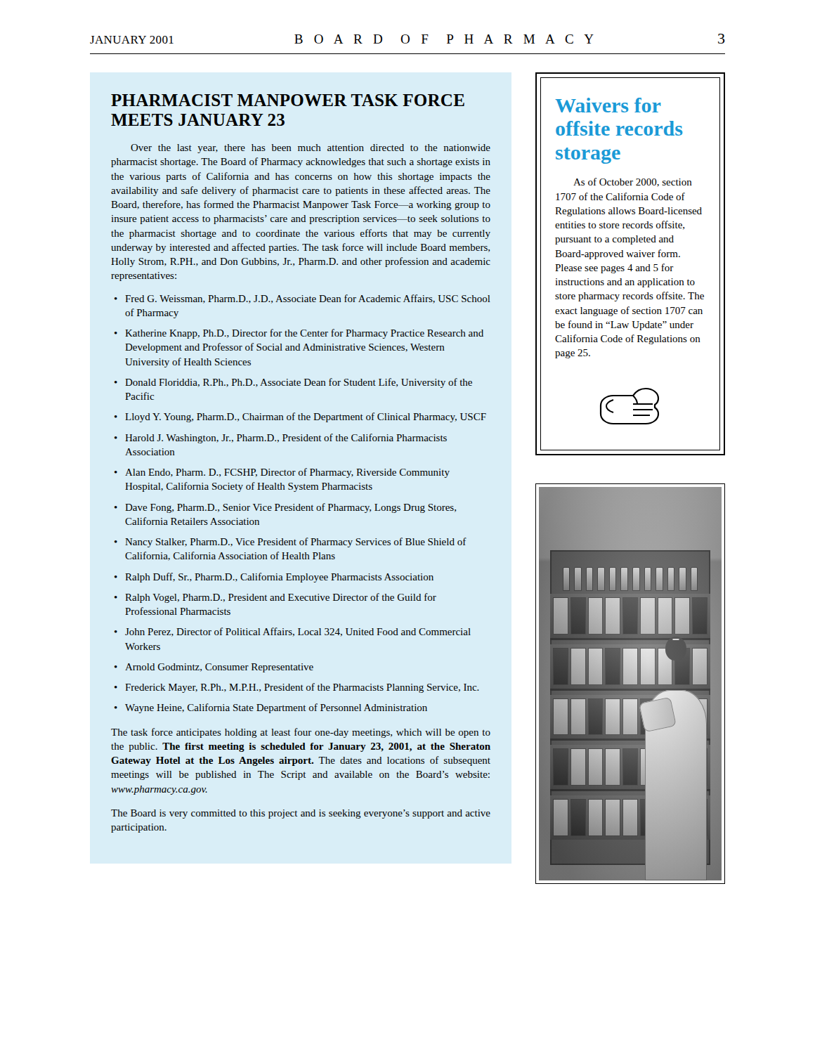JANUARY 2001
B O A R D O F P H A R M A C Y
3
PHARMACIST MANPOWER TASK FORCE MEETS JANUARY 23
Over the last year, there has been much attention directed to the nationwide pharmacist shortage. The Board of Pharmacy acknowledges that such a shortage exists in the various parts of California and has concerns on how this shortage impacts the availability and safe delivery of pharmacist care to patients in these affected areas. The Board, therefore, has formed the Pharmacist Manpower Task Force—a working group to insure patient access to pharmacists’ care and prescription services—to seek solutions to the pharmacist shortage and to coordinate the various efforts that may be currently underway by interested and affected parties. The task force will include Board members, Holly Strom, R.PH., and Don Gubbins, Jr., Pharm.D. and other profession and academic representatives:
Fred G. Weissman, Pharm.D., J.D., Associate Dean for Academic Affairs, USC School of Pharmacy
Katherine Knapp, Ph.D., Director for the Center for Pharmacy Practice Research and Development and Professor of Social and Administrative Sciences, Western University of Health Sciences
Donald Floriddia, R.Ph., Ph.D., Associate Dean for Student Life, University of the Pacific
Lloyd Y. Young, Pharm.D., Chairman of the Department of Clinical Pharmacy, USCF
Harold J. Washington, Jr., Pharm.D., President of the California Pharmacists Association
Alan Endo, Pharm. D., FCSHP, Director of Pharmacy, Riverside Community Hospital, California Society of Health System Pharmacists
Dave Fong, Pharm.D., Senior Vice President of Pharmacy, Longs Drug Stores, California Retailers Association
Nancy Stalker, Pharm.D., Vice President of Pharmacy Services of Blue Shield of California, California Association of Health Plans
Ralph Duff, Sr., Pharm.D., California Employee Pharmacists Association
Ralph Vogel, Pharm.D., President and Executive Director of the Guild for Professional Pharmacists
John Perez, Director of Political Affairs, Local 324, United Food and Commercial Workers
Arnold Godmintz, Consumer Representative
Frederick Mayer, R.Ph., M.P.H., President of the Pharmacists Planning Service, Inc.
Wayne Heine, California State Department of Personnel Administration
The task force anticipates holding at least four one-day meetings, which will be open to the public. The first meeting is scheduled for January 23, 2001, at the Sheraton Gateway Hotel at the Los Angeles airport. The dates and locations of subsequent meetings will be published in The Script and available on the Board’s website: www.pharmacy.ca.gov.
The Board is very committed to this project and is seeking everyone’s support and active participation.
Waivers for offsite records storage
As of October 2000, section 1707 of the California Code of Regulations allows Board-licensed entities to store records offsite, pursuant to a completed and Board-approved waiver form. Please see pages 4 and 5 for instructions and an application to store pharmacy records offsite. The exact language of section 1707 can be found in “Law Update” under California Code of Regulations on page 25.